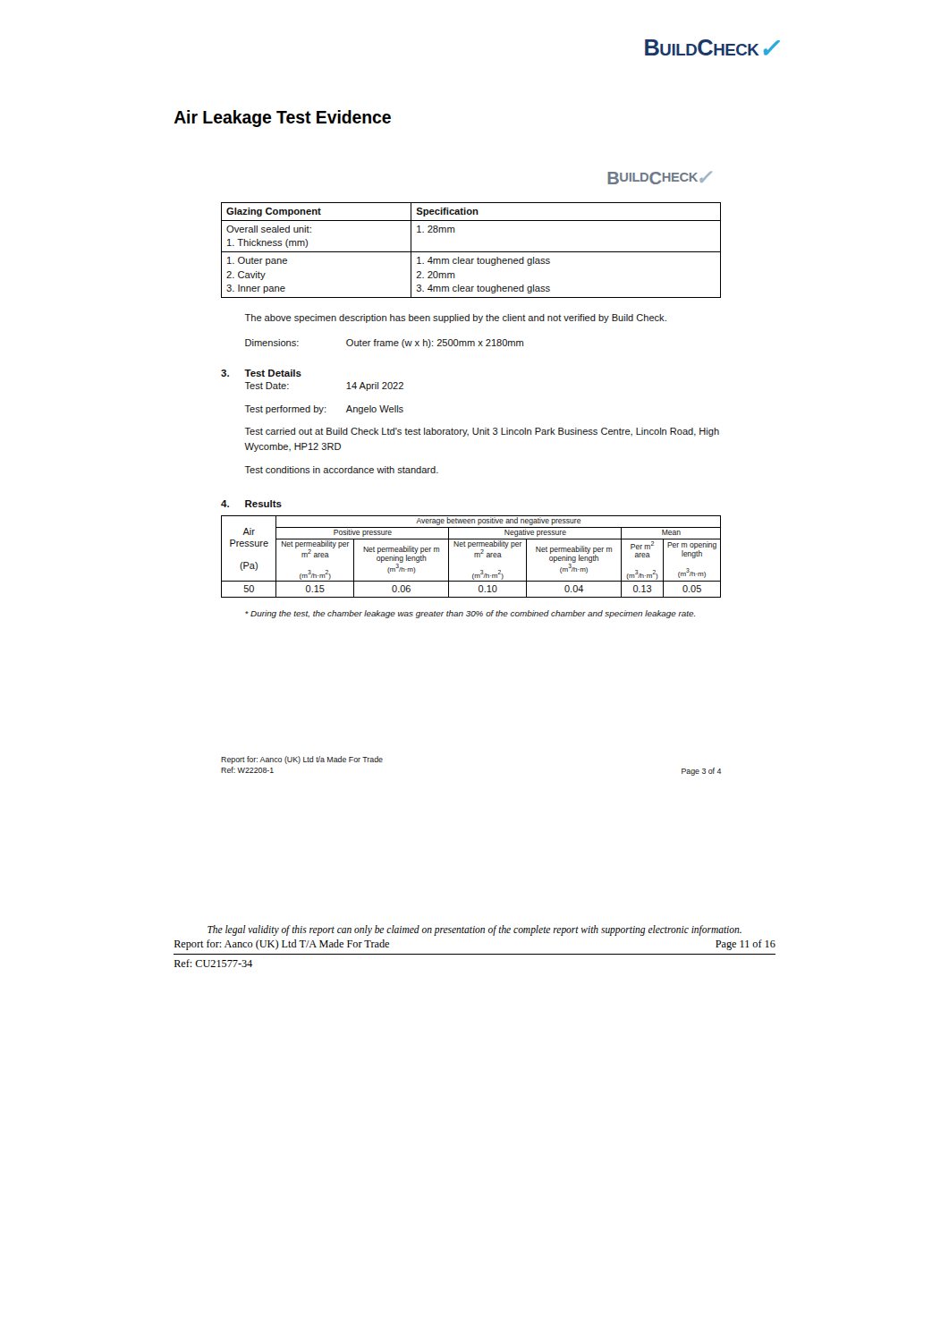BUILDCHECK✓
Air Leakage Test Evidence
BUILDCHECK✓
| Glazing Component | Specification |
| --- | --- |
| Overall sealed unit: 1. Thickness (mm) | 1. 28mm |
| 1. Outer pane 2. Cavity 3. Inner pane | 1. 4mm clear toughened glass 2. 20mm 3. 4mm clear toughened glass |
The above specimen description has been supplied by the client and not verified by Build Check.
Dimensions: Outer frame (w x h): 2500mm x 2180mm
3. Test Details
Test Date: 14 April 2022
Test performed by: Angelo Wells
Test carried out at Build Check Ltd's test laboratory, Unit 3 Lincoln Park Business Centre, Lincoln Road, High Wycombe, HP12 3RD
Test conditions in accordance with standard.
4. Results
| Air Pressure (Pa) | Average between positive and negative pressure |
| Positive pressure | Negative pressure | Mean |
| Net permeability per m 2 area (m 3 /h·m 2 ) | Net permeability per m opening length (m 3 /h·m) | Net permeability per m 2 area (m 3 /h·m 2 ) | Net permeability per m opening length (m 3 /h·m) | Per m 2 area (m 3 /h·m 2 ) | Per m opening length (m 3 /h·m) |
| 50 | 0.15 | 0.06 | 0.10 | 0.04 | 0.13 | 0.05 |
* During the test, the chamber leakage was greater than 30% of the combined chamber and specimen leakage rate.
Report for: Aanco (UK) Ltd t/a Made For Trade
Ref: W22208-1
Page 3 of 4
The legal validity of this report can only be claimed on presentation of the complete report with supporting electronic information.
Report for: Aanco (UK) Ltd T/A Made For Trade Page 11 of 16
Ref: CU21577-34